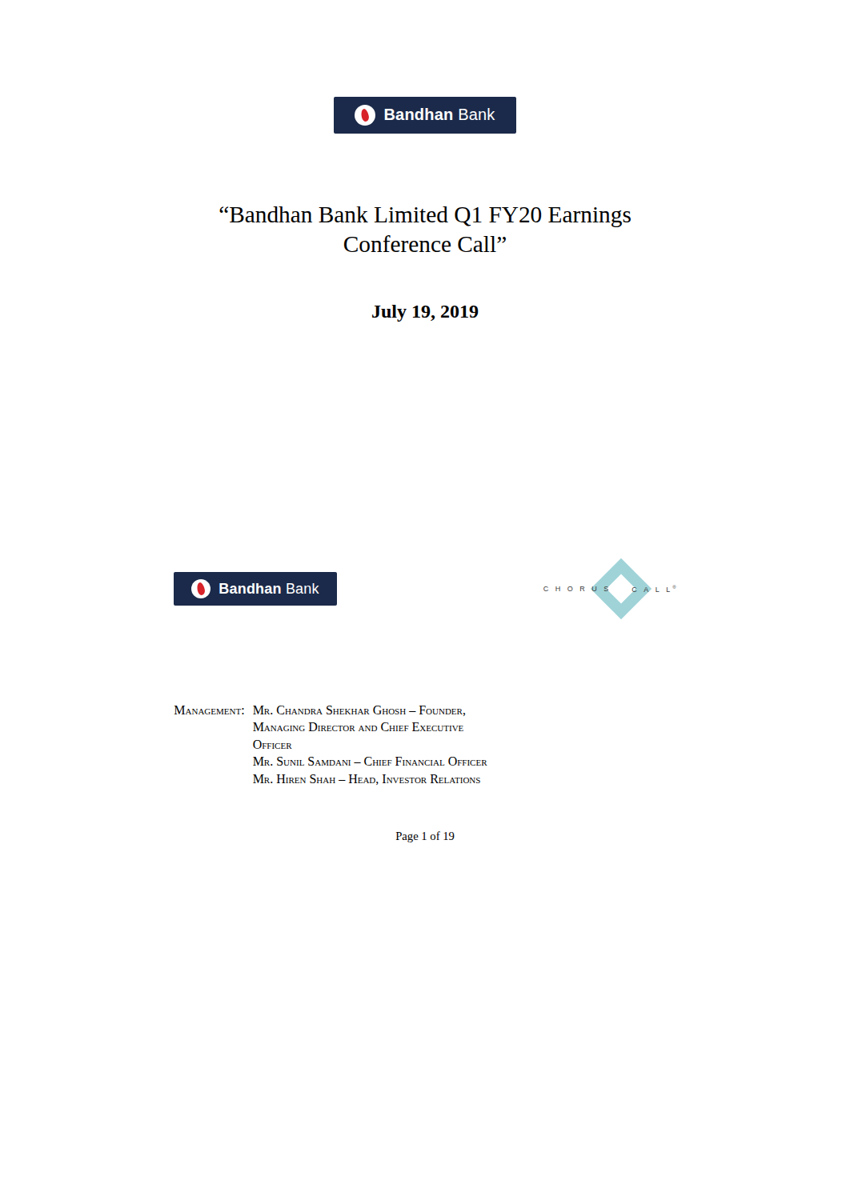Bandhan Bank
“Bandhan Bank Limited Q1 FY20 Earnings Conference Call”
July 19, 2019
Bandhan Bank
C H O R U S C A L L®
| Management: | Mr. Chandra Shekhar Ghosh – Founder, Managing Director and Chief Executive Officer Mr. Sunil Samdani – Chief Financial Officer Mr. Hiren Shah – Head, Investor Relations |
Page 1 of 19